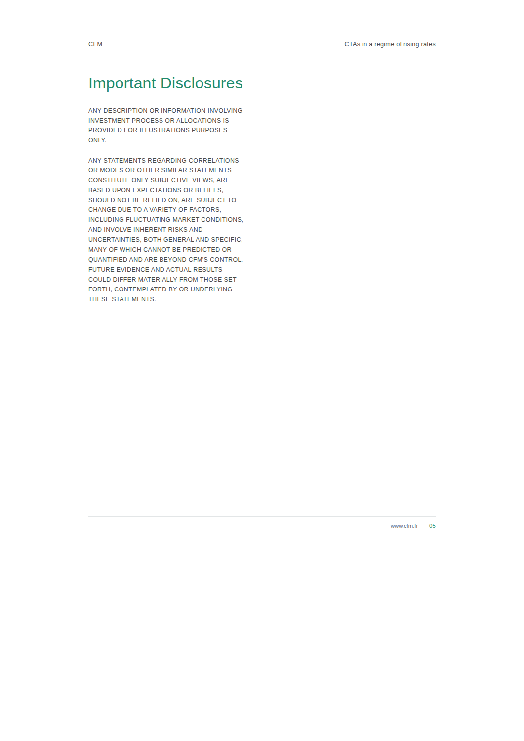CFM CTAs in a regime of rising rates
Important Disclosures
Any description or information involving investment process or allocations is provided for illustrations purposes only.
Any statements regarding correlations or modes or other similar statements constitute only subjective views, are based upon expectations or beliefs, should not be relied on, are subject to change due to a variety of factors, including fluctuating market conditions, and involve inherent risks and uncertainties, both general and specific, many of which cannot be predicted or quantified and are beyond CFM's control. Future evidence and actual results could differ materially from those set forth, contemplated by or underlying these statements.
www.cfm.fr 05